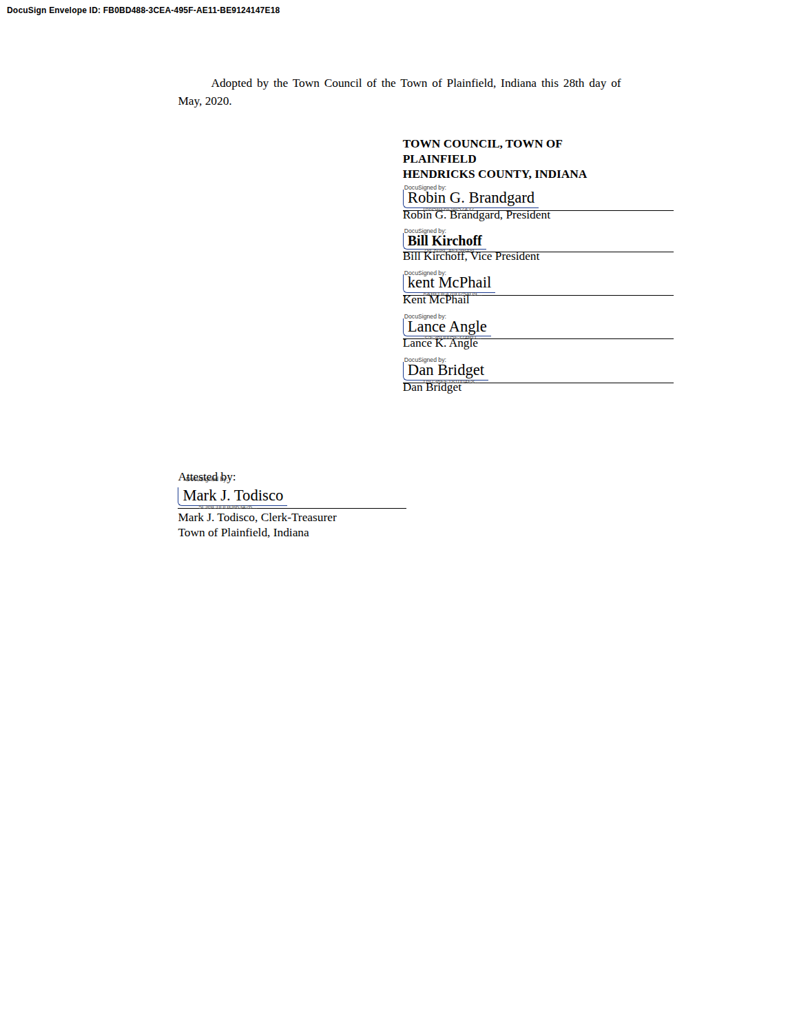DocuSign Envelope ID: FB0BD488-3CEA-495F-AE11-BE9124147E18
Adopted by the Town Council of the Town of Plainfield, Indiana this 28th day of May, 2020.
TOWN COUNCIL, TOWN OF PLAINFIELD
HENDRICKS COUNTY, INDIANA
DocuSigned by:
Robin G. Brandgard
0995BF6F9B57437...
Robin G. Brandgard, President
DocuSigned by:
Bill Kirchoff
78C608CAFF9B48C...
Bill Kirchoff, Vice President
DocuSigned by:
kent McPhail
6ABFDF470D254D9...
Kent McPhail
DocuSigned by:
Lance Angle
32E36D005E374BD...
Lance K. Angle
DocuSigned by:
Dan Bridget
D9736FE181004F8...
Dan Bridget
Attested by:
DocuSigned by:
Mark J. Todisco
5C89C0DDFB63426...
Mark J. Todisco, Clerk-Treasurer
Town of Plainfield, Indiana